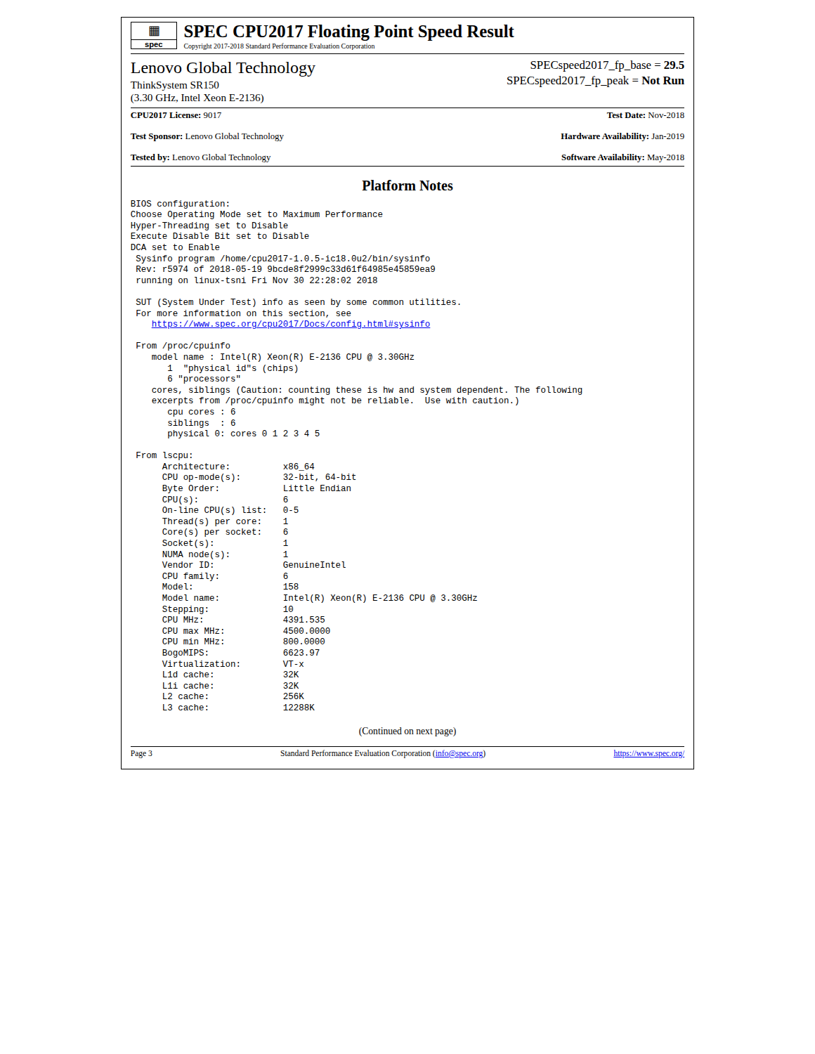▦ spec
SPEC CPU2017 Floating Point Speed Result
Copyright 2017-2018 Standard Performance Evaluation Corporation
Lenovo Global Technology
ThinkSystem SR150
(3.30 GHz, Intel Xeon E-2136)
SPECspeed2017_fp_base = 29.5
SPECspeed2017_fp_peak = Not Run
CPU2017 License:
9017
Test Sponsor:
Lenovo Global Technology
Tested by:
Lenovo Global Technology
Test Date:
Nov-2018
Hardware Availability:
Jan-2019
Software Availability:
May-2018
Platform Notes
BIOS configuration:
Choose Operating Mode set to Maximum Performance
Hyper-Threading set to Disable
Execute Disable Bit set to Disable
DCA set to Enable
 Sysinfo program /home/cpu2017-1.0.5-ic18.0u2/bin/sysinfo
 Rev: r5974 of 2018-05-19 9bcde8f2999c33d61f64985e45859ea9
 running on linux-tsni Fri Nov 30 22:28:02 2018

 SUT (System Under Test) info as seen by some common utilities.
 For more information on this section, see
    https://www.spec.org/cpu2017/Docs/config.html#sysinfo

 From /proc/cpuinfo
    model name : Intel(R) Xeon(R) E-2136 CPU @ 3.30GHz
       1  "physical id"s (chips)
       6 "processors"
    cores, siblings (Caution: counting these is hw and system dependent. The following
    excerpts from /proc/cpuinfo might not be reliable.  Use with caution.)
       cpu cores : 6
       siblings  : 6
       physical 0: cores 0 1 2 3 4 5

 From lscpu:
      Architecture:          x86_64
      CPU op-mode(s):        32-bit, 64-bit
      Byte Order:            Little Endian
      CPU(s):                6
      On-line CPU(s) list:   0-5
      Thread(s) per core:    1
      Core(s) per socket:    6
      Socket(s):             1
      NUMA node(s):          1
      Vendor ID:             GenuineIntel
      CPU family:            6
      Model:                 158
      Model name:            Intel(R) Xeon(R) E-2136 CPU @ 3.30GHz
      Stepping:              10
      CPU MHz:               4391.535
      CPU max MHz:           4500.0000
      CPU min MHz:           800.0000
      BogoMIPS:              6623.97
      Virtualization:        VT-x
      L1d cache:             32K
      L1i cache:             32K
      L2 cache:              256K
      L3 cache:              12288K
(Continued on next page)
Page 3
Standard Performance Evaluation Corporation (info@spec.org)
https://www.spec.org/